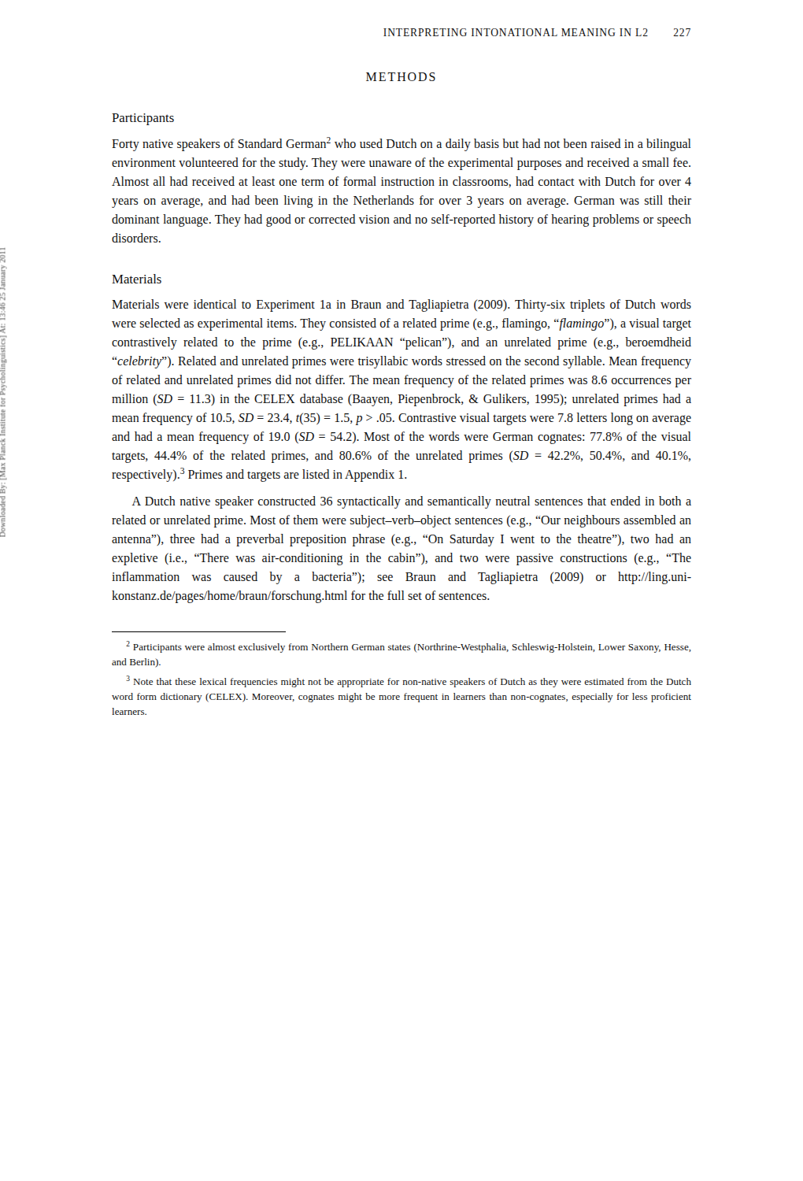Downloaded By: [Max Planck Institute for Psycholinguistics] At: 13:46 25 January 2011
INTERPRETING INTONATIONAL MEANING IN L2 227
Methods
Participants
Forty native speakers of Standard German2 who used Dutch on a daily basis but had not been raised in a bilingual environment volunteered for the study. They were unaware of the experimental purposes and received a small fee. Almost all had received at least one term of formal instruction in classrooms, had contact with Dutch for over 4 years on average, and had been living in the Netherlands for over 3 years on average. German was still their dominant language. They had good or corrected vision and no self-reported history of hearing problems or speech disorders.
Materials
Materials were identical to Experiment 1a in Braun and Tagliapietra (2009). Thirty-six triplets of Dutch words were selected as experimental items. They consisted of a related prime (e.g., flamingo, “flamingo”), a visual target contrastively related to the prime (e.g., PELIKAAN “pelican”), and an unrelated prime (e.g., beroemdheid “celebrity”). Related and unrelated primes were trisyllabic words stressed on the second syllable. Mean frequency of related and unrelated primes did not differ. The mean frequency of the related primes was 8.6 occurrences per million (SD = 11.3) in the CELEX database (Baayen, Piepenbrock, & Gulikers, 1995); unrelated primes had a mean frequency of 10.5, SD = 23.4, t(35) = 1.5, p > .05. Contrastive visual targets were 7.8 letters long on average and had a mean frequency of 19.0 (SD = 54.2). Most of the words were German cognates: 77.8% of the visual targets, 44.4% of the related primes, and 80.6% of the unrelated primes (SD = 42.2%, 50.4%, and 40.1%, respectively).3 Primes and targets are listed in Appendix 1.
A Dutch native speaker constructed 36 syntactically and semantically neutral sentences that ended in both a related or unrelated prime. Most of them were subject–verb–object sentences (e.g., “Our neighbours assembled an antenna”), three had a preverbal preposition phrase (e.g., “On Saturday I went to the theatre”), two had an expletive (i.e., “There was air-conditioning in the cabin”), and two were passive constructions (e.g., “The inflammation was caused by a bacteria”); see Braun and Tagliapietra (2009) or http://ling.uni-konstanz.de/pages/home/braun/forschung.html for the full set of sentences.
2 Participants were almost exclusively from Northern German states (Northrine-Westphalia, Schleswig-Holstein, Lower Saxony, Hesse, and Berlin).
3 Note that these lexical frequencies might not be appropriate for non-native speakers of Dutch as they were estimated from the Dutch word form dictionary (CELEX). Moreover, cognates might be more frequent in learners than non-cognates, especially for less proficient learners.